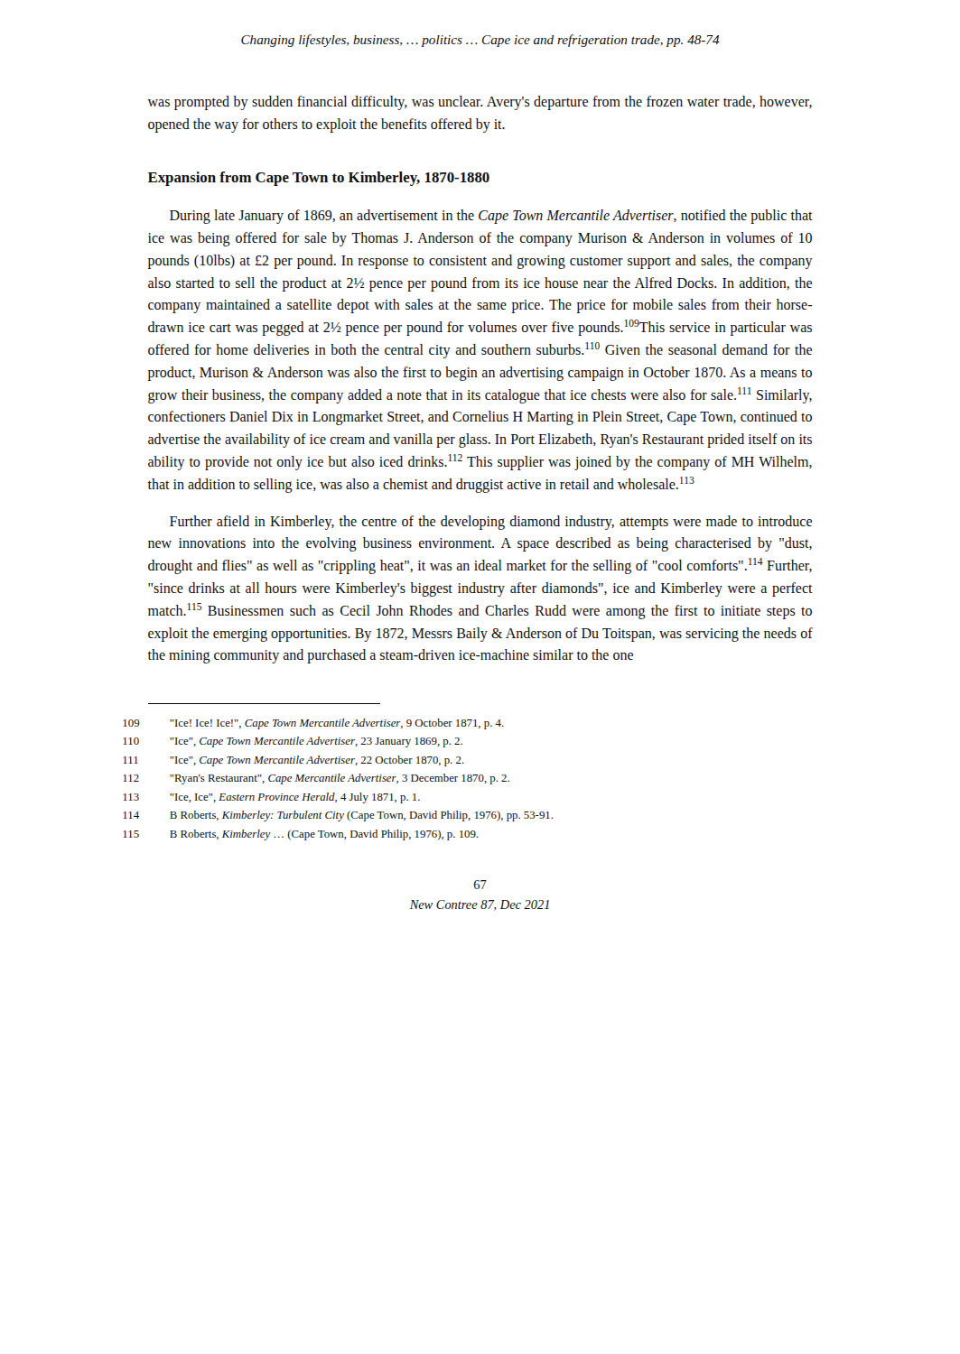Changing lifestyles, business, … politics … Cape ice and refrigeration trade, pp. 48-74
was prompted by sudden financial difficulty, was unclear. Avery's departure from the frozen water trade, however, opened the way for others to exploit the benefits offered by it.
Expansion from Cape Town to Kimberley, 1870-1880
During late January of 1869, an advertisement in the Cape Town Mercantile Advertiser, notified the public that ice was being offered for sale by Thomas J. Anderson of the company Murison & Anderson in volumes of 10 pounds (10lbs) at £2 per pound. In response to consistent and growing customer support and sales, the company also started to sell the product at 2½ pence per pound from its ice house near the Alfred Docks. In addition, the company maintained a satellite depot with sales at the same price. The price for mobile sales from their horse-drawn ice cart was pegged at 2½ pence per pound for volumes over five pounds.109This service in particular was offered for home deliveries in both the central city and southern suburbs.110 Given the seasonal demand for the product, Murison & Anderson was also the first to begin an advertising campaign in October 1870. As a means to grow their business, the company added a note that in its catalogue that ice chests were also for sale.111 Similarly, confectioners Daniel Dix in Longmarket Street, and Cornelius H Marting in Plein Street, Cape Town, continued to advertise the availability of ice cream and vanilla per glass. In Port Elizabeth, Ryan's Restaurant prided itself on its ability to provide not only ice but also iced drinks.112 This supplier was joined by the company of MH Wilhelm, that in addition to selling ice, was also a chemist and druggist active in retail and wholesale.113
Further afield in Kimberley, the centre of the developing diamond industry, attempts were made to introduce new innovations into the evolving business environment. A space described as being characterised by "dust, drought and flies" as well as "crippling heat", it was an ideal market for the selling of "cool comforts".114 Further, "since drinks at all hours were Kimberley's biggest industry after diamonds", ice and Kimberley were a perfect match.115 Businessmen such as Cecil John Rhodes and Charles Rudd were among the first to initiate steps to exploit the emerging opportunities. By 1872, Messrs Baily & Anderson of Du Toitspan, was servicing the needs of the mining community and purchased a steam-driven ice-machine similar to the one
109"Ice! Ice! Ice!", Cape Town Mercantile Advertiser, 9 October 1871, p. 4.
110"Ice", Cape Town Mercantile Advertiser, 23 January 1869, p. 2.
111"Ice", Cape Town Mercantile Advertiser, 22 October 1870, p. 2.
112"Ryan's Restaurant", Cape Mercantile Advertiser, 3 December 1870, p. 2.
113"Ice, Ice", Eastern Province Herald, 4 July 1871, p. 1.
114 B Roberts, Kimberley: Turbulent City (Cape Town, David Philip, 1976), pp. 53-91.
115 B Roberts, Kimberley … (Cape Town, David Philip, 1976), p. 109.
67 New Contree 87, Dec 2021